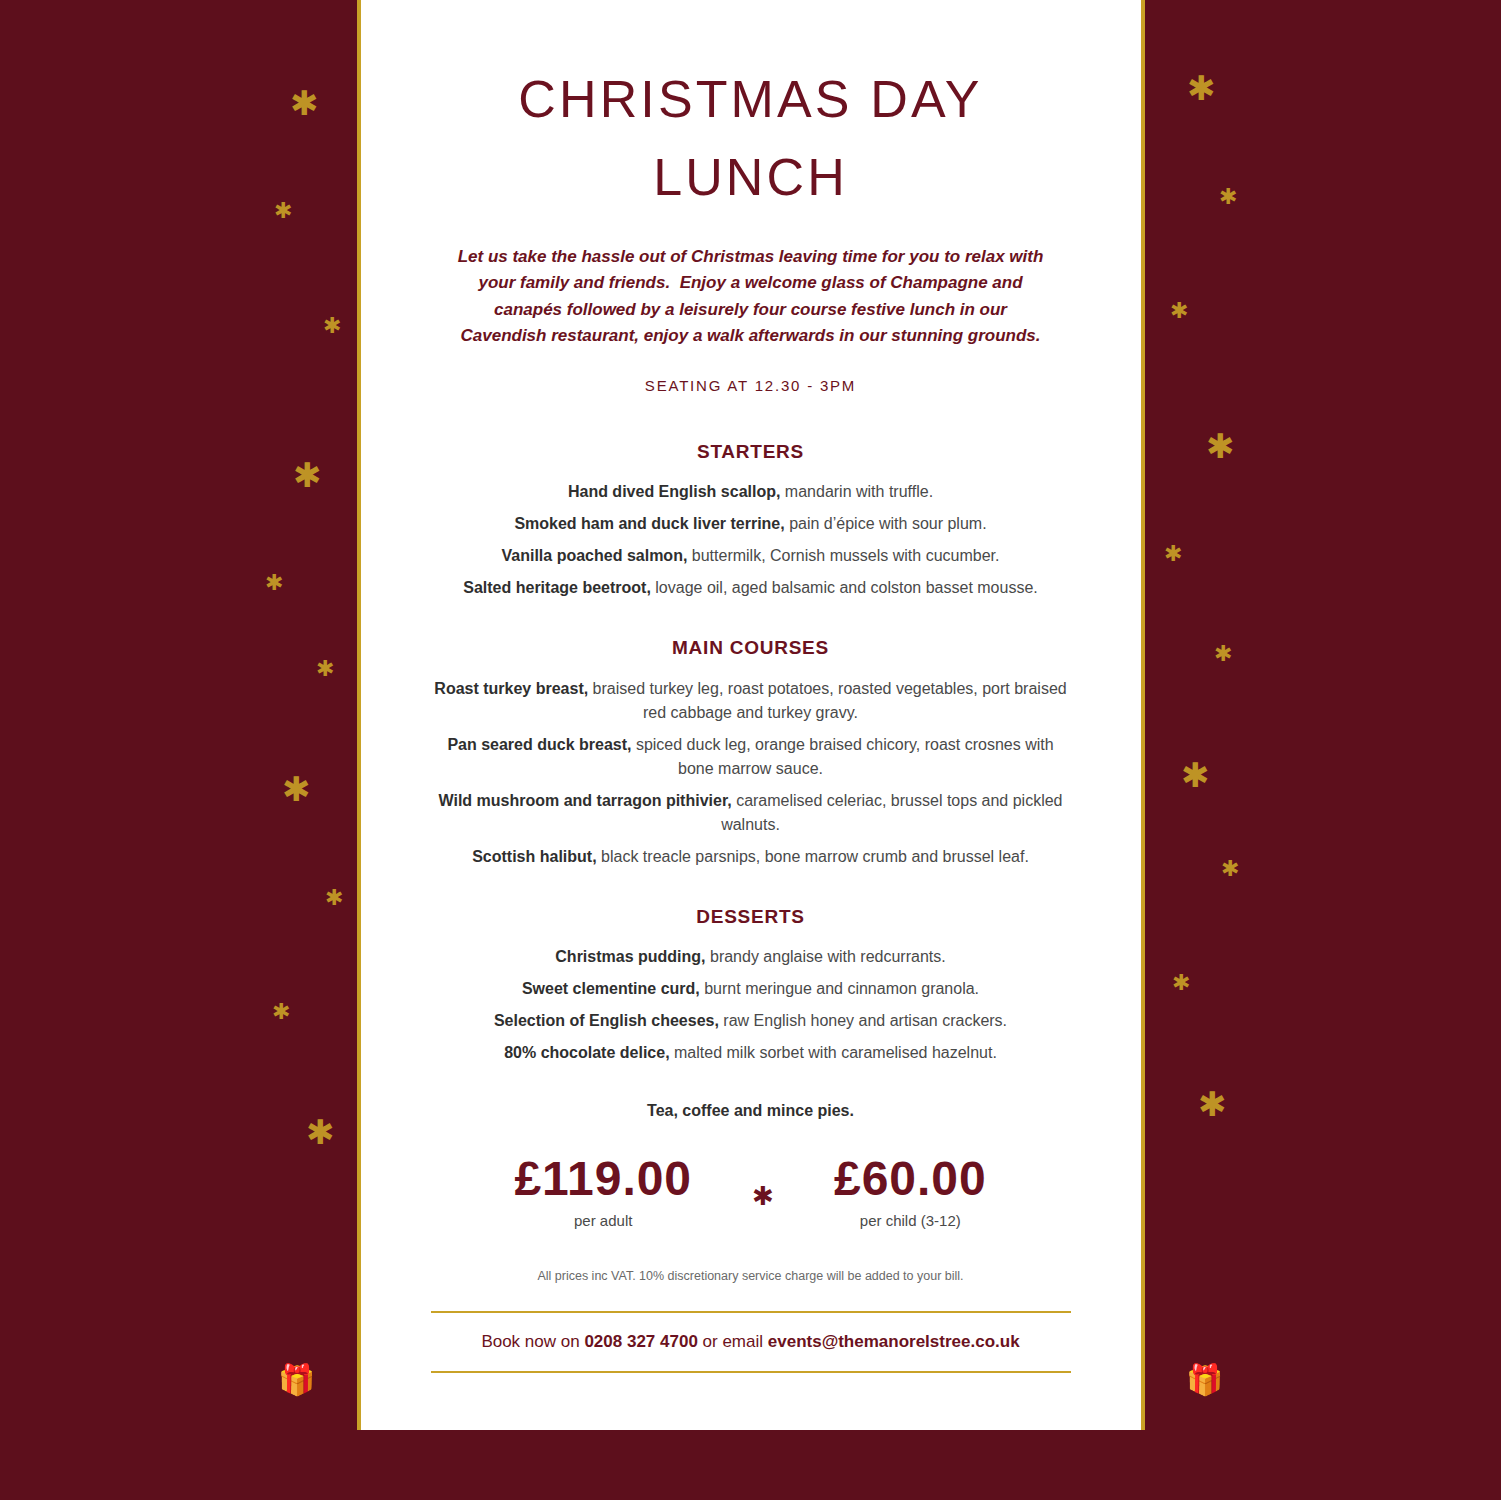✱ ✱ ✱ ✱ ✱ ✱ ✱ ✱ ✱ ✱ 🎁
✱ ✱ ✱ ✱ ✱ ✱ ✱ ✱ ✱ ✱ 🎁
Christmas Day Lunch
Let us take the hassle out of Christmas leaving time for you to relax with your family and friends. Enjoy a welcome glass of Champagne and canapés followed by a leisurely four course festive lunch in our Cavendish restaurant, enjoy a walk afterwards in our stunning grounds.
Seating at 12.30 - 3pm
Starters
Hand dived English scallop, mandarin with truffle.
Smoked ham and duck liver terrine, pain d’épice with sour plum.
Vanilla poached salmon, buttermilk, Cornish mussels with cucumber.
Salted heritage beetroot, lovage oil, aged balsamic and colston basset mousse.
Main Courses
Roast turkey breast, braised turkey leg, roast potatoes, roasted vegetables, port braised red cabbage and turkey gravy.
Pan seared duck breast, spiced duck leg, orange braised chicory, roast crosnes with bone marrow sauce.
Wild mushroom and tarragon pithivier, caramelised celeriac, brussel tops and pickled walnuts.
Scottish halibut, black treacle parsnips, bone marrow crumb and brussel leaf.
Desserts
Christmas pudding, brandy anglaise with redcurrants.
Sweet clementine curd, burnt meringue and cinnamon granola.
Selection of English cheeses, raw English honey and artisan crackers.
80% chocolate delice, malted milk sorbet with caramelised hazelnut.
Tea, coffee and mince pies.
£119.00 per adult
✱
£60.00 per child (3-12)
All prices inc VAT. 10% discretionary service charge will be added to your bill.
Book now on 0208 327 4700 or email events@themanorelstree.co.uk